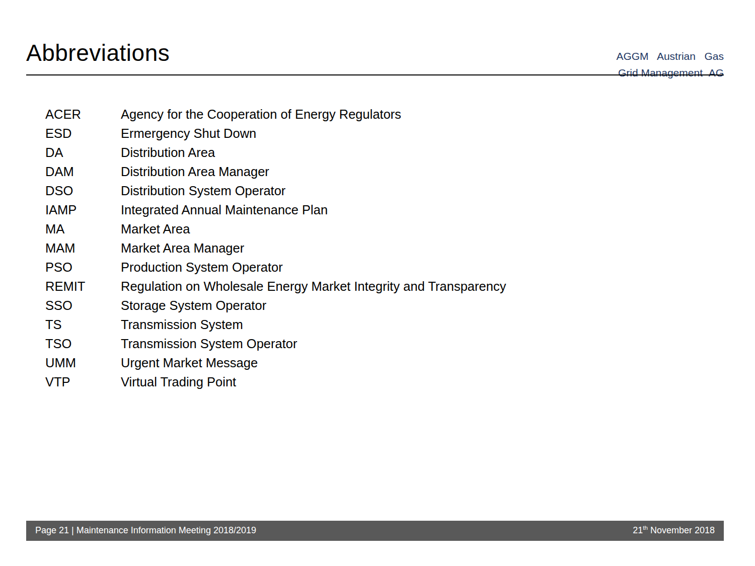Abbreviations
AGGM Austrian Gas Grid Management AG
| ACER | Agency for the Cooperation of Energy Regulators |
| ESD | Ermergency Shut Down |
| DA | Distribution Area |
| DAM | Distribution Area Manager |
| DSO | Distribution System Operator |
| IAMP | Integrated Annual Maintenance Plan |
| MA | Market Area |
| MAM | Market Area Manager |
| PSO | Production System Operator |
| REMIT | Regulation on Wholesale Energy Market Integrity and Transparency |
| SSO | Storage System Operator |
| TS | Transmission System |
| TSO | Transmission System Operator |
| UMM | Urgent Market Message |
| VTP | Virtual Trading Point |
Page 21 | Maintenance Information Meeting 2018/2019
21th November 2018